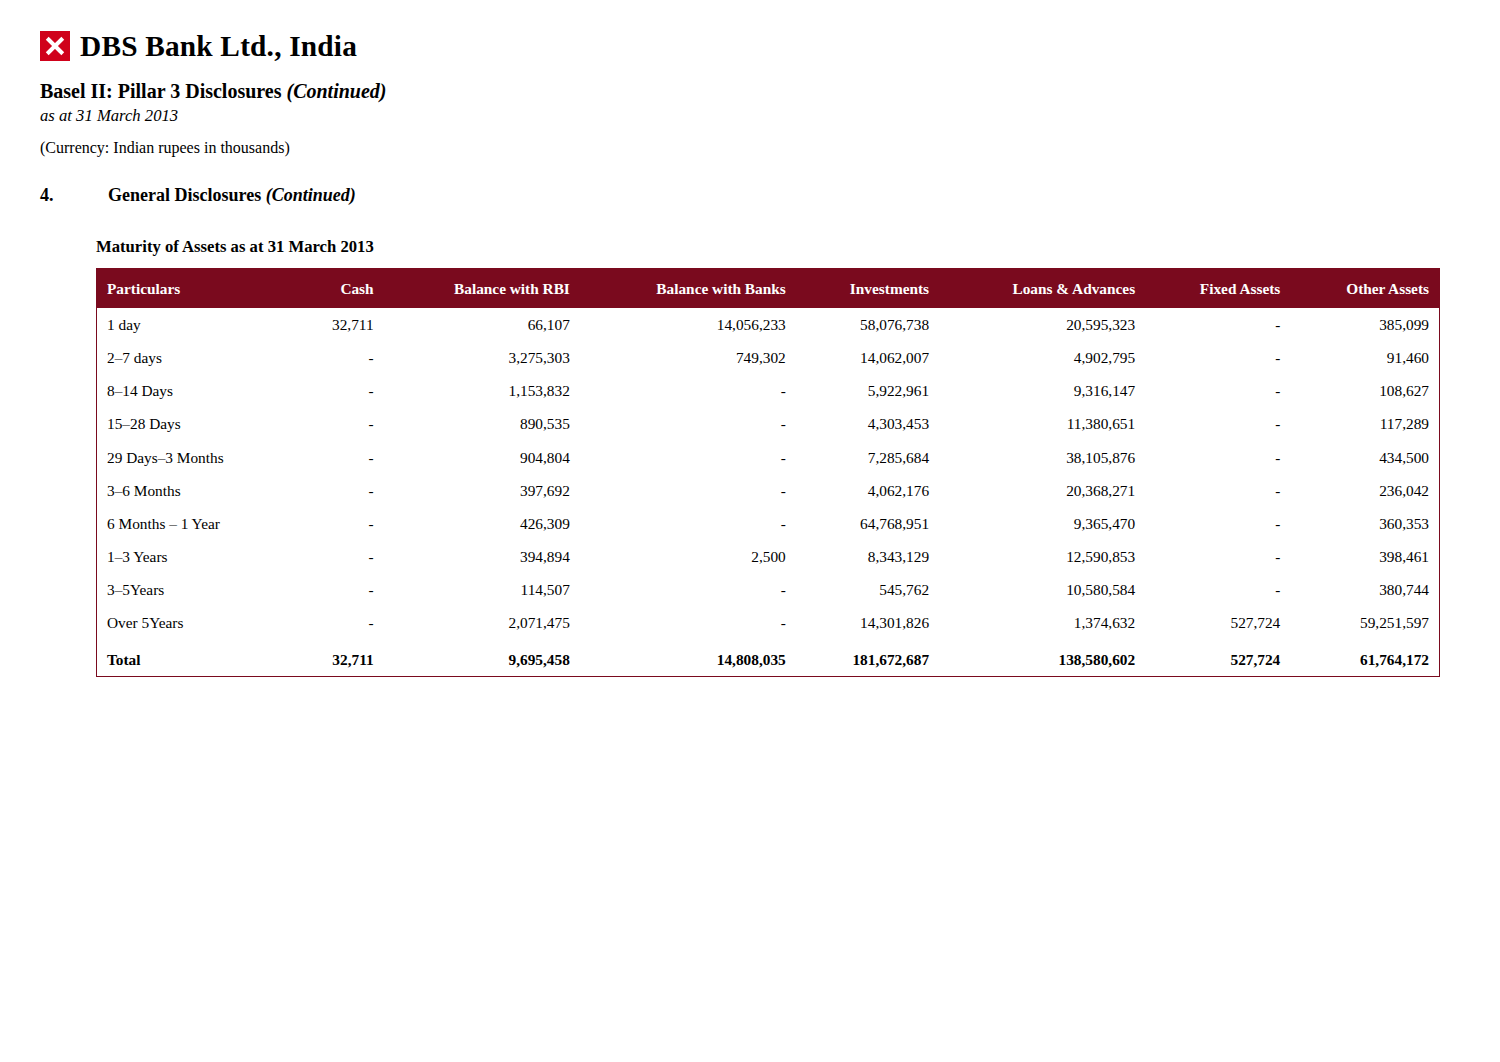DBS Bank Ltd., India
Basel II: Pillar 3 Disclosures (Continued)
as at 31 March 2013
(Currency: Indian rupees in thousands)
4. General Disclosures (Continued)
Maturity of Assets as at 31 March 2013
| Particulars | Cash | Balance with RBI | Balance with Banks | Investments | Loans & Advances | Fixed Assets | Other Assets |
| --- | --- | --- | --- | --- | --- | --- | --- |
| 1 day | 32,711 | 66,107 | 14,056,233 | 58,076,738 | 20,595,323 | - | 385,099 |
| 2–7 days | - | 3,275,303 | 749,302 | 14,062,007 | 4,902,795 | - | 91,460 |
| 8–14 Days | - | 1,153,832 | - | 5,922,961 | 9,316,147 | - | 108,627 |
| 15–28 Days | - | 890,535 | - | 4,303,453 | 11,380,651 | - | 117,289 |
| 29 Days–3 Months | - | 904,804 | - | 7,285,684 | 38,105,876 | - | 434,500 |
| 3–6 Months | - | 397,692 | - | 4,062,176 | 20,368,271 | - | 236,042 |
| 6 Months – 1 Year | - | 426,309 | - | 64,768,951 | 9,365,470 | - | 360,353 |
| 1–3 Years | - | 394,894 | 2,500 | 8,343,129 | 12,590,853 | - | 398,461 |
| 3–5Years | - | 114,507 | - | 545,762 | 10,580,584 | - | 380,744 |
| Over 5Years | - | 2,071,475 | - | 14,301,826 | 1,374,632 | 527,724 | 59,251,597 |
| Total | 32,711 | 9,695,458 | 14,808,035 | 181,672,687 | 138,580,602 | 527,724 | 61,764,172 |